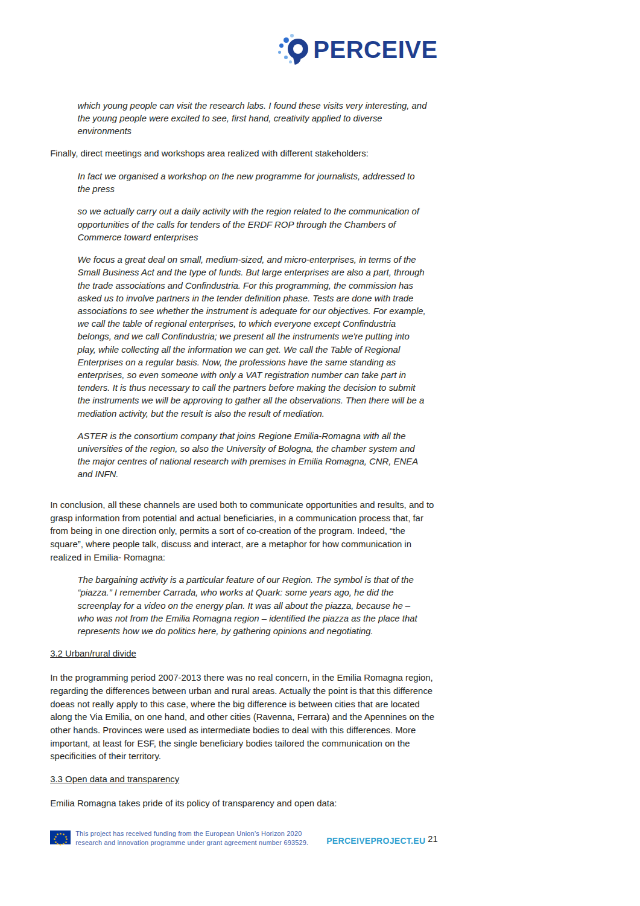PERCEIVE
which young people can visit the research labs. I found these visits very interesting, and the young people were excited to see, first hand, creativity applied to diverse environments
Finally, direct meetings and workshops area realized with different stakeholders:
In fact we organised a workshop on the new programme for journalists, addressed to the press
so we actually carry out a daily activity with the region related to the communication of opportunities of the calls for tenders of the ERDF ROP through the Chambers of Commerce toward enterprises
We focus a great deal on small, medium-sized, and micro-enterprises, in terms of the Small Business Act and the type of funds. But large enterprises are also a part, through the trade associations and Confindustria. For this programming, the commission has asked us to involve partners in the tender definition phase. Tests are done with trade associations to see whether the instrument is adequate for our objectives. For example, we call the table of regional enterprises, to which everyone except Confindustria belongs, and we call Confindustria; we present all the instruments we're putting into play, while collecting all the information we can get. We call the Table of Regional Enterprises on a regular basis. Now, the professions have the same standing as enterprises, so even someone with only a VAT registration number can take part in tenders. It is thus necessary to call the partners before making the decision to submit the instruments we will be approving to gather all the observations. Then there will be a mediation activity, but the result is also the result of mediation.
ASTER is the consortium company that joins Regione Emilia-Romagna with all the universities of the region, so also the University of Bologna, the chamber system and the major centres of national research with premises in Emilia Romagna, CNR, ENEA and INFN.
In conclusion, all these channels are used both to communicate opportunities and results, and to grasp information from potential and actual beneficiaries, in a communication process that, far from being in one direction only, permits a sort of co-creation of the program. Indeed, “the square”, where people talk, discuss and interact, are a metaphor for how communication in realized in Emilia- Romagna:
The bargaining activity is a particular feature of our Region. The symbol is that of the “piazza.” I remember Carrada, who works at Quark: some years ago, he did the screenplay for a video on the energy plan. It was all about the piazza, because he – who was not from the Emilia Romagna region – identified the piazza as the place that represents how we do politics here, by gathering opinions and negotiating.
3.2 Urban/rural divide
In the programming period 2007-2013 there was no real concern, in the Emilia Romagna region, regarding the differences between urban and rural areas. Actually the point is that this difference doeas not really apply to this case, where the big difference is between cities that are located along the Via Emilia, on one hand, and other cities (Ravenna, Ferrara) and the Apennines on the other hands. Provinces were used as intermediate bodies to deal with this differences. More important, at least for ESF, the single beneficiary bodies tailored the communication on the specificities of their territory.
3.3 Open data and transparency
Emilia Romagna takes pride of its policy of transparency and open data:
★ ★ ★ ★ ★ ★ ★ ★ ★ ★ ★ ★
This project has received funding from the European Union's Horizon 2020
research and innovation programme under grant agreement number 693529.
PERCEIVEPROJECT.EU 21